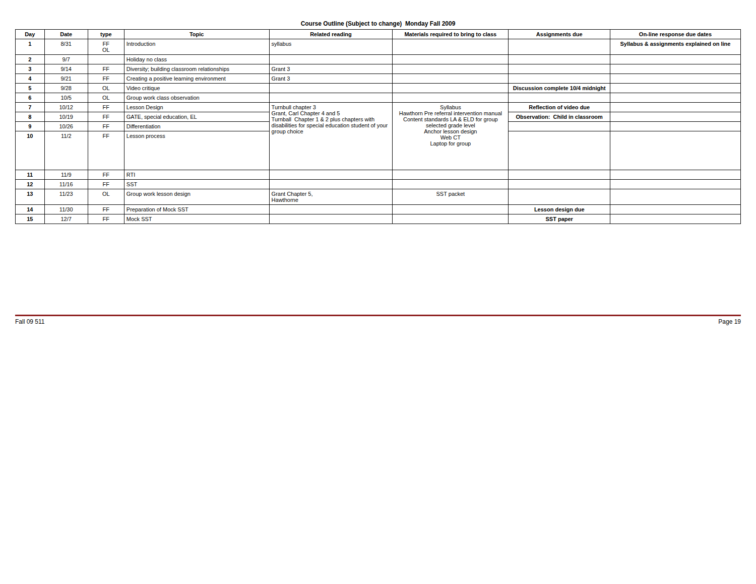Course Outline (Subject to change) Monday Fall 2009
| Day | Date | type | Topic | Related reading | Materials required to bring to class | Assignments due | On-line response due dates |
| --- | --- | --- | --- | --- | --- | --- | --- |
| 1 | 8/31 | FF OL | Introduction | syllabus | | | Syllabus & assignments explained on line |
| 2 | 9/7 | | Holiday no class | | | | |
| 3 | 9/14 | FF | Diversity; building classroom relationships | Grant 3 | | | |
| 4 | 9/21 | FF | Creating a positive learning environment | Grant 3 | | | |
| 5 | 9/28 | OL | Video critique | | | Discussion complete 10/4 midnight | |
| 6 | 10/5 | OL | Group work class observation | | | | |
| 7 | 10/12 | FF | Lesson Design | Turnbull chapter 3 Grant, Carl Chapter 4 and 5 Turnball Chapter 1 & 2 plus chapters with disabilities for special education student of your group choice | Syllabus Hawthorn Pre referral intervention manual Content standards LA & ELD for group selected grade level Anchor lesson design Web CT Laptop for group | Reflection of video due | |
| 8 | 10/19 | FF | GATE, special education, EL | Observation: Child in classroom | |
| 9 | 10/26 | FF | Differentiation | | |
| 10 | 11/2 | FF | Lesson process | | |
| 11 | 11/9 | FF | RTI | | | | |
| 12 | 11/16 | FF | SST | | | | |
| 13 | 11/23 | OL | Group work lesson design | Grant Chapter 5, Hawthorne | SST packet | | |
| 14 | 11/30 | FF | Preparation of Mock SST | | | Lesson design due | |
| 15 | 12/7 | FF | Mock SST | | | SST paper | |
Fall 09 511 Page 19